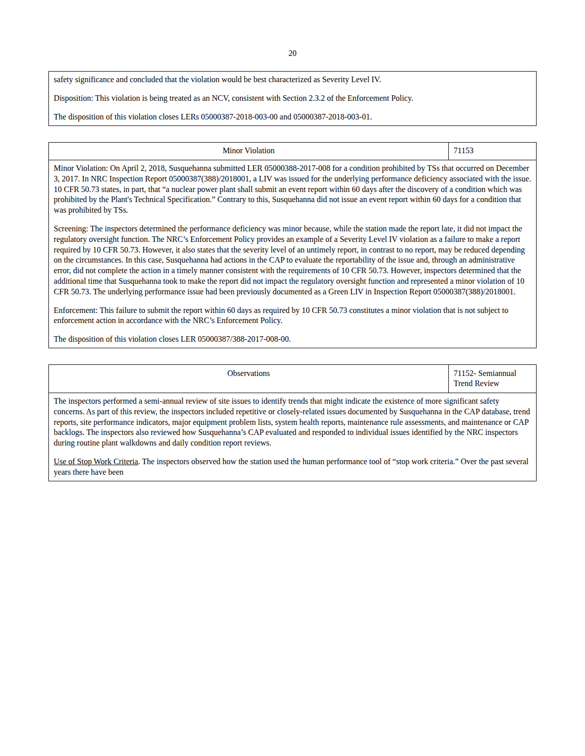20
| safety significance and concluded that the violation would be best characterized as Severity Level IV. Disposition: This violation is being treated as an NCV, consistent with Section 2.3.2 of the Enforcement Policy. The disposition of this violation closes LERs 05000387-2018-003-00 and 05000387-2018-003-01. |
| Minor Violation | 71153 |
| --- | --- |
| Minor Violation: On April 2, 2018, Susquehanna submitted LER 05000388-2017-008 for a condition prohibited by TSs that occurred on December 3, 2017. In NRC Inspection Report 05000387(388)/2018001, a LIV was issued for the underlying performance deficiency associated with the issue. 10 CFR 50.73 states, in part, that “a nuclear power plant shall submit an event report within 60 days after the discovery of a condition which was prohibited by the Plant's Technical Specification.” Contrary to this, Susquehanna did not issue an event report within 60 days for a condition that was prohibited by TSs. Screening: The inspectors determined the performance deficiency was minor because, while the station made the report late, it did not impact the regulatory oversight function. The NRC’s Enforcement Policy provides an example of a Severity Level IV violation as a failure to make a report required by 10 CFR 50.73. However, it also states that the severity level of an untimely report, in contrast to no report, may be reduced depending on the circumstances. In this case, Susquehanna had actions in the CAP to evaluate the reportability of the issue and, through an administrative error, did not complete the action in a timely manner consistent with the requirements of 10 CFR 50.73. However, inspectors determined that the additional time that Susquehanna took to make the report did not impact the regulatory oversight function and represented a minor violation of 10 CFR 50.73. The underlying performance issue had been previously documented as a Green LIV in Inspection Report 05000387(388)/2018001. Enforcement: This failure to submit the report within 60 days as required by 10 CFR 50.73 constitutes a minor violation that is not subject to enforcement action in accordance with the NRC’s Enforcement Policy. The disposition of this violation closes LER 05000387/388-2017-008-00. |
| Observations | 71152- Semiannual Trend Review |
| --- | --- |
| The inspectors performed a semi-annual review of site issues to identify trends that might indicate the existence of more significant safety concerns. As part of this review, the inspectors included repetitive or closely-related issues documented by Susquehanna in the CAP database, trend reports, site performance indicators, major equipment problem lists, system health reports, maintenance rule assessments, and maintenance or CAP backlogs. The inspectors also reviewed how Susquehanna’s CAP evaluated and responded to individual issues identified by the NRC inspectors during routine plant walkdowns and daily condition report reviews. Use of Stop Work Criteria . The inspectors observed how the station used the human performance tool of “stop work criteria.” Over the past several years there have been |